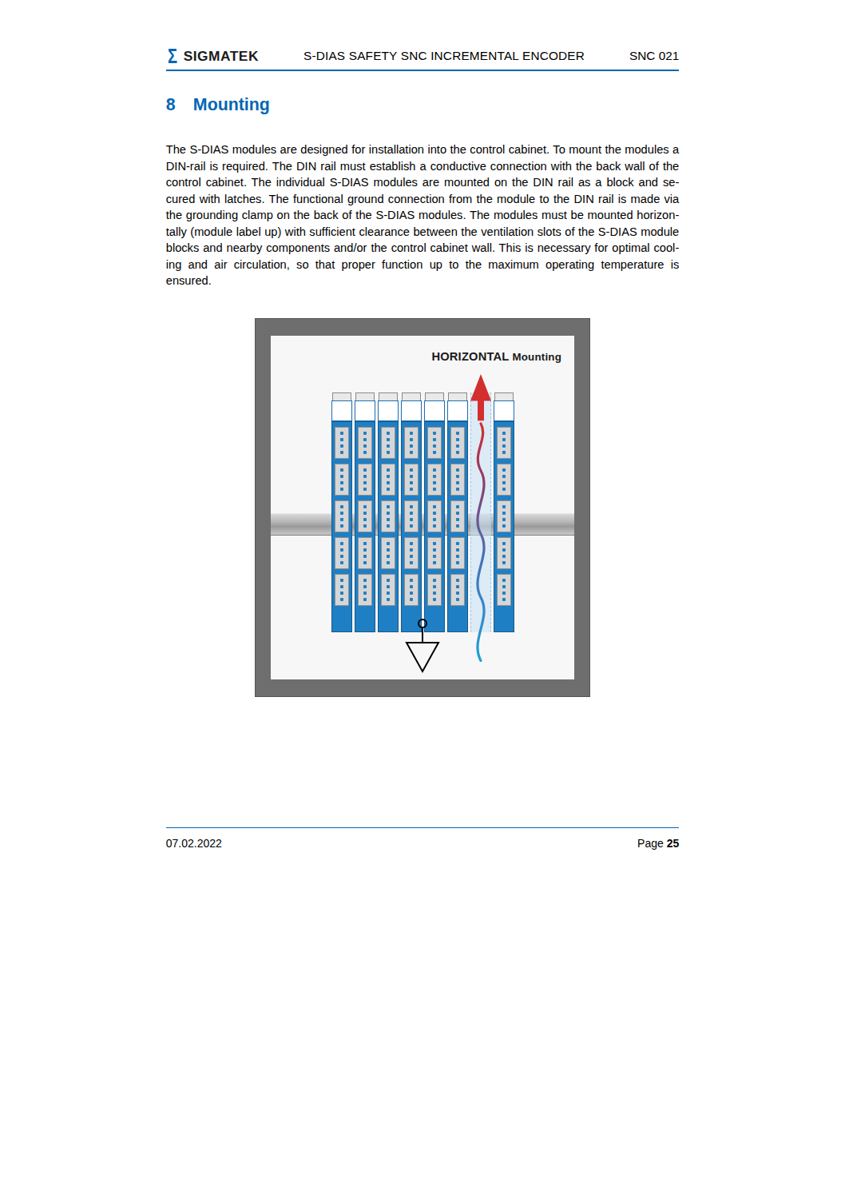Σ SIGMATEK
S-DIAS SAFETY SNC INCREMENTAL ENCODER
SNC 021
8 Mounting
The S-DIAS modules are designed for installation into the control cabinet. To mount the modules a DIN-rail is required. The DIN rail must establish a conductive connection with the back wall of the control cabinet. The individual S-DIAS modules are mounted on the DIN rail as a block and secured with latches. The functional ground connection from the module to the DIN rail is made via the grounding clamp on the back of the S-DIAS modules. The modules must be mounted horizontally (module label up) with sufficient clearance between the ventilation slots of the S-DIAS module blocks and nearby components and/or the control cabinet wall. This is necessary for optimal cooling and air circulation, so that proper function up to the maximum operating temperature is ensured.
HORIZONTAL Mounting
07.02.2022
Page 25